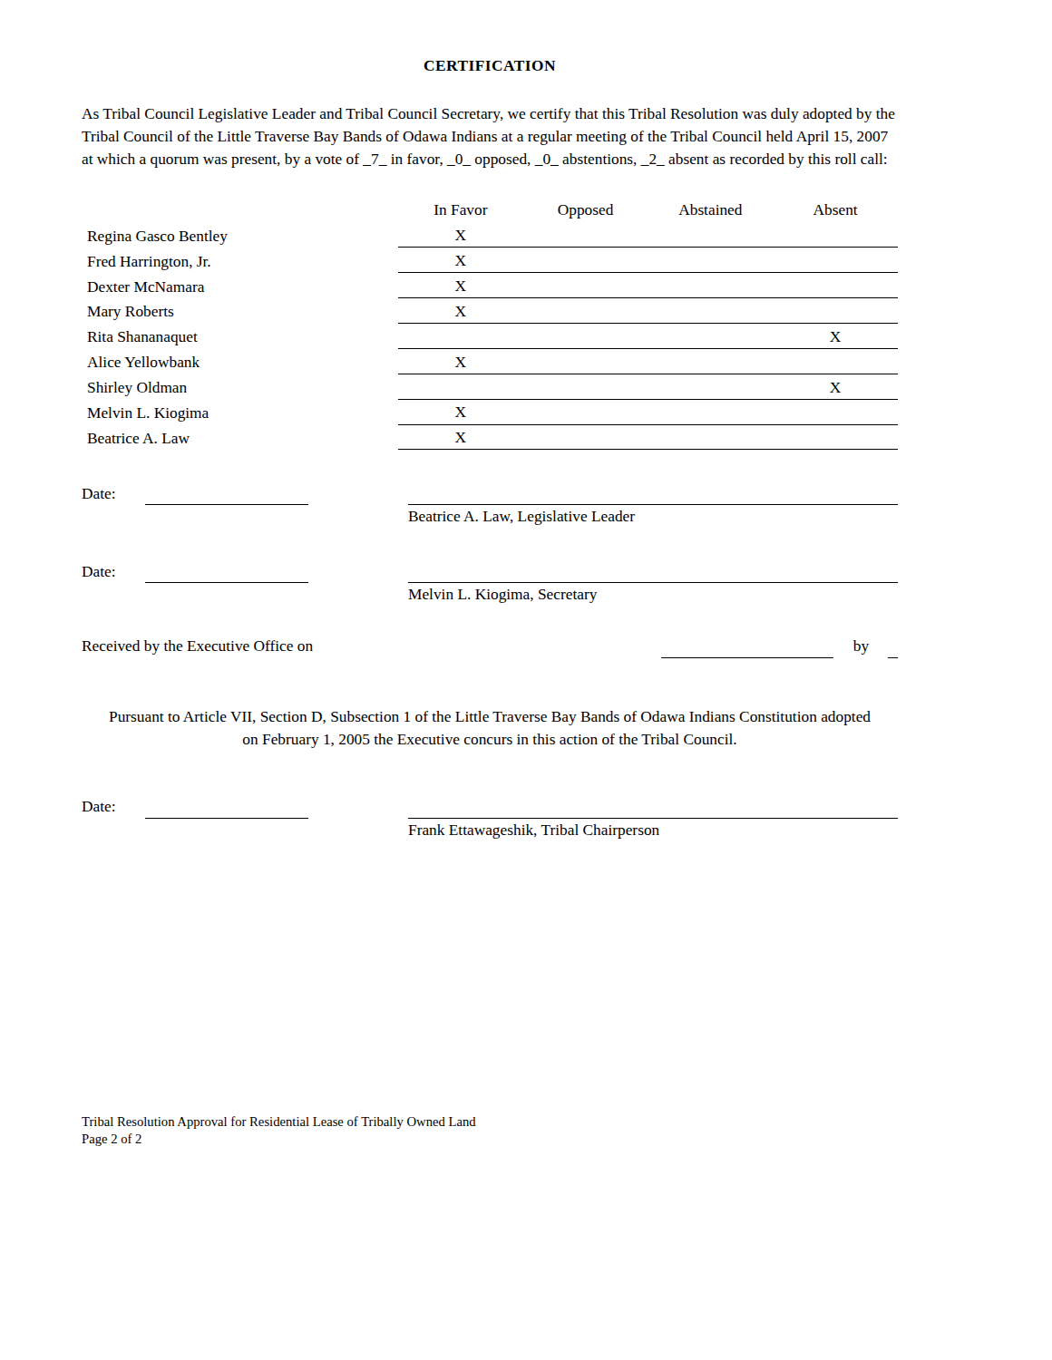CERTIFICATION
As Tribal Council Legislative Leader and Tribal Council Secretary, we certify that this Tribal Resolution was duly adopted by the Tribal Council of the Little Traverse Bay Bands of Odawa Indians at a regular meeting of the Tribal Council held April 15, 2007 at which a quorum was present, by a vote of _7_ in favor, _0_ opposed, _0_ abstentions, _2_ absent as recorded by this roll call:
| | In Favor | Opposed | Abstained | Absent |
| --- | --- | --- | --- | --- |
| Regina Gasco Bentley | X | | | |
| Fred Harrington, Jr. | X | | | |
| Dexter McNamara | X | | | |
| Mary Roberts | X | | | |
| Rita Shananaquet | | | | X |
| Alice Yellowbank | X | | | |
| Shirley Oldman | | | | X |
| Melvin L. Kiogima | X | | | |
| Beatrice A. Law | X | | | |
| Date: | | | |
| | Beatrice A. Law, Legislative Leader |
| Date: | | | |
| | Melvin L. Kiogima, Secretary |
| Received by the Executive Office on | | by | |
Pursuant to Article VII, Section D, Subsection 1 of the Little Traverse Bay Bands of Odawa Indians Constitution adopted on February 1, 2005 the Executive concurs in this action of the Tribal Council.
| Date: | | | |
| | Frank Ettawageshik, Tribal Chairperson |
Tribal Resolution Approval for Residential Lease of Tribally Owned Land
Page 2 of 2